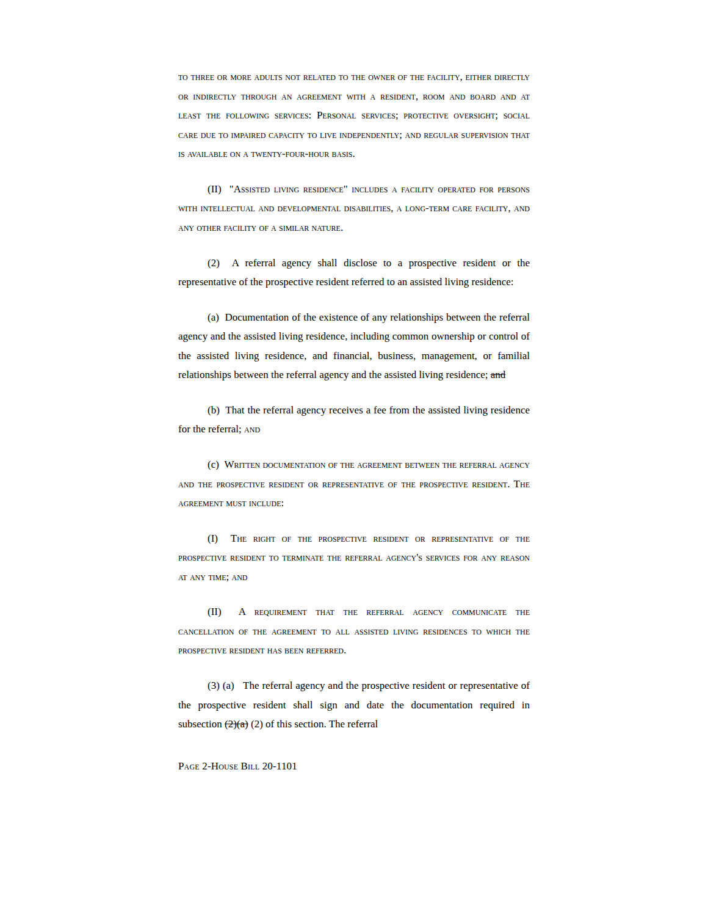to three or more adults not related to the owner of the facility, either directly or indirectly through an agreement with a resident, room and board and at least the following services: Personal services; protective oversight; social care due to impaired capacity to live independently; and regular supervision that is available on a twenty-four-hour basis.
(II) "Assisted living residence" includes a facility operated for persons with intellectual and developmental disabilities, a long-term care facility, and any other facility of a similar nature.
(2) A referral agency shall disclose to a prospective resident or the representative of the prospective resident referred to an assisted living residence:
(a) Documentation of the existence of any relationships between the referral agency and the assisted living residence, including common ownership or control of the assisted living residence, and financial, business, management, or familial relationships between the referral agency and the assisted living residence; and
(b) That the referral agency receives a fee from the assisted living residence for the referral; and
(c) Written documentation of the agreement between the referral agency and the prospective resident or representative of the prospective resident. The agreement must include:
(I) The right of the prospective resident or representative of the prospective resident to terminate the referral agency's services for any reason at any time; and
(II) A requirement that the referral agency communicate the cancellation of the agreement to all assisted living residences to which the prospective resident has been referred.
(3) (a) The referral agency and the prospective resident or representative of the prospective resident shall sign and date the documentation required in subsection (2)(a) (2) of this section. The referral
Page 2-House Bill 20-1101